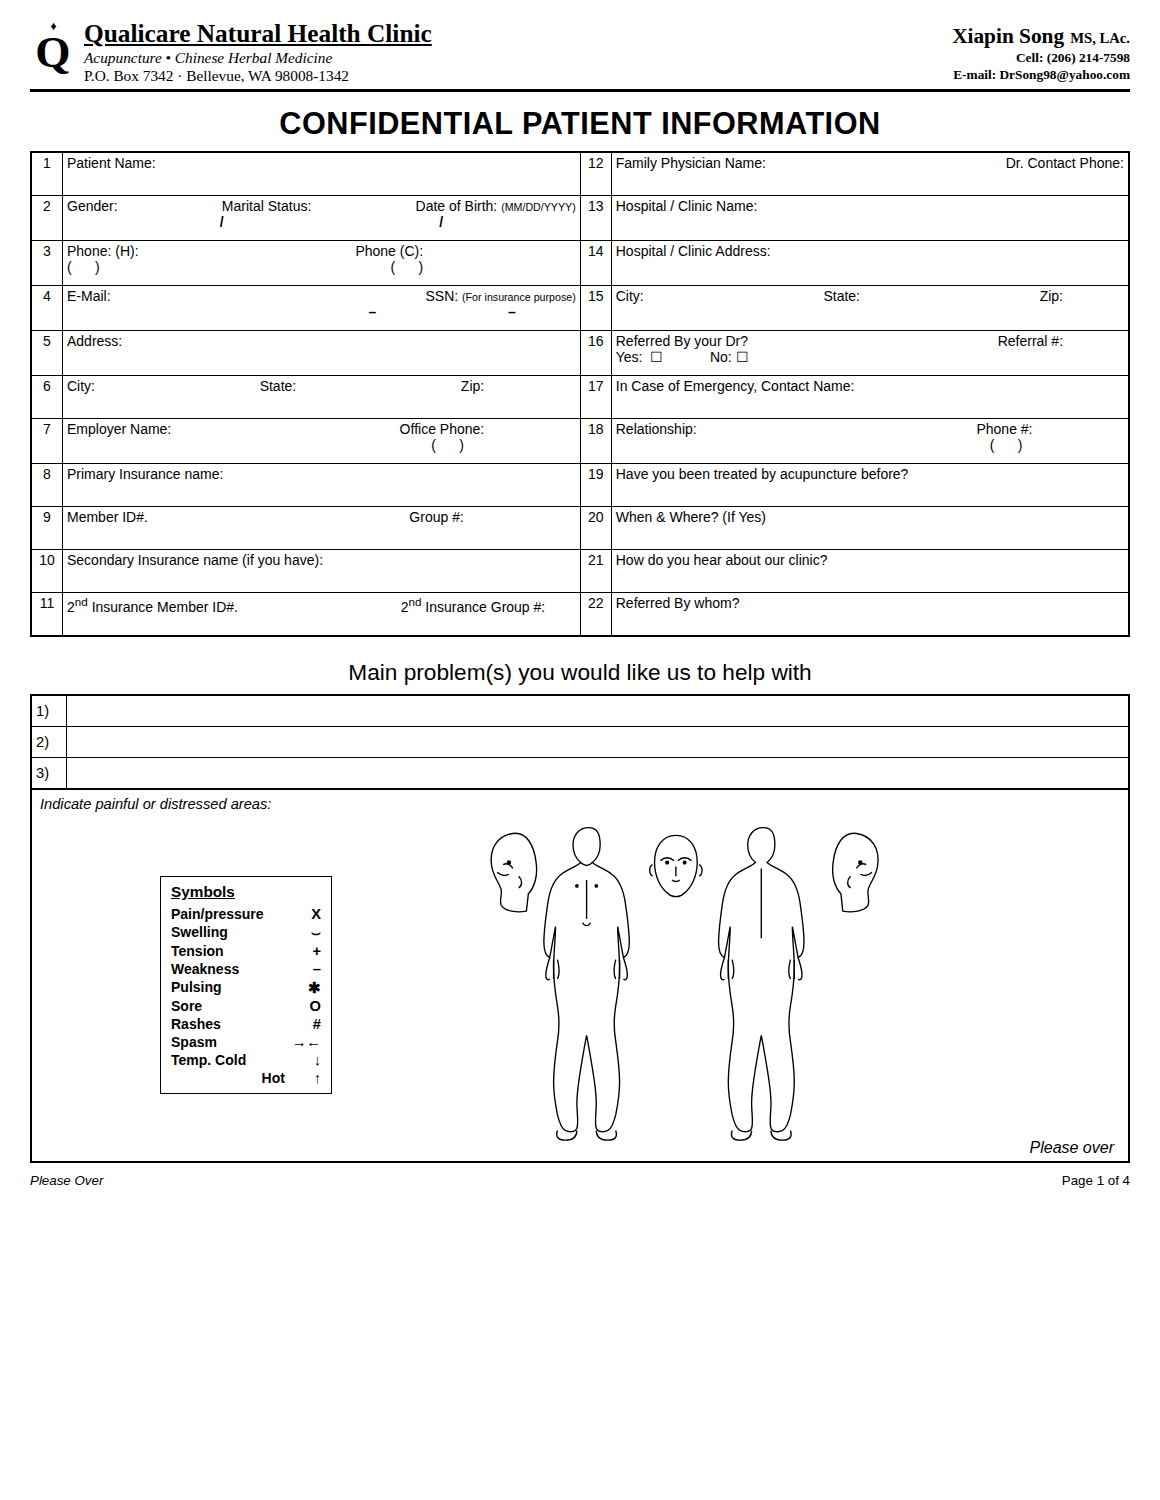♦
Q
Qualicare Natural Health Clinic
Acupuncture • Chinese Herbal Medicine
P.O. Box 7342 · Bellevue, WA 98008-1342
Xiapin Song MS, LAc.
Cell: (206) 214-7598
E-mail: DrSong98@yahoo.com
CONFIDENTIAL PATIENT INFORMATION
| 1 | Patient Name: | 12 | Family Physician Name: Dr. Contact Phone: |
| 2 | Gender: Marital Status: Date of Birth: (MM/DD/YYYY) / / | 13 | Hospital / Clinic Name: |
| 3 | Phone: (H): Phone (C): ( ) ( ) | 14 | Hospital / Clinic Address: |
| 4 | E-Mail: SSN: (For insurance purpose) – – | 15 | City: State: Zip: |
| 5 | Address: | 16 | Referred By your Dr? Referral #: Yes: ☐ No: ☐ |
| 6 | City: State: Zip: | 17 | In Case of Emergency, Contact Name: |
| 7 | Employer Name: Office Phone: ( ) | 18 | Relationship: Phone #: ( ) |
| 8 | Primary Insurance name: | 19 | Have you been treated by acupuncture before? |
| 9 | Member ID#. Group #: | 20 | When & Where? (If Yes) |
| 10 | Secondary Insurance name (if you have): | 21 | How do you hear about our clinic? |
| 11 | 2 nd Insurance Member ID#. 2 nd Insurance Group #: | 22 | Referred By whom? |
Main problem(s) you would like us to help with
| 1) | |
| 2) | |
| 3) | |
Indicate painful or distressed areas:
Symbols
| Pain/pressure | X |
| Swelling | ⌣ |
| Tension | + |
| Weakness | – |
| Pulsing | ✱ |
| Sore | O |
| Rashes | # |
| Spasm | →← |
| Temp. Cold | ↓ |
| Hot | ↑ |
Please over
Please Over
Page 1 of 4